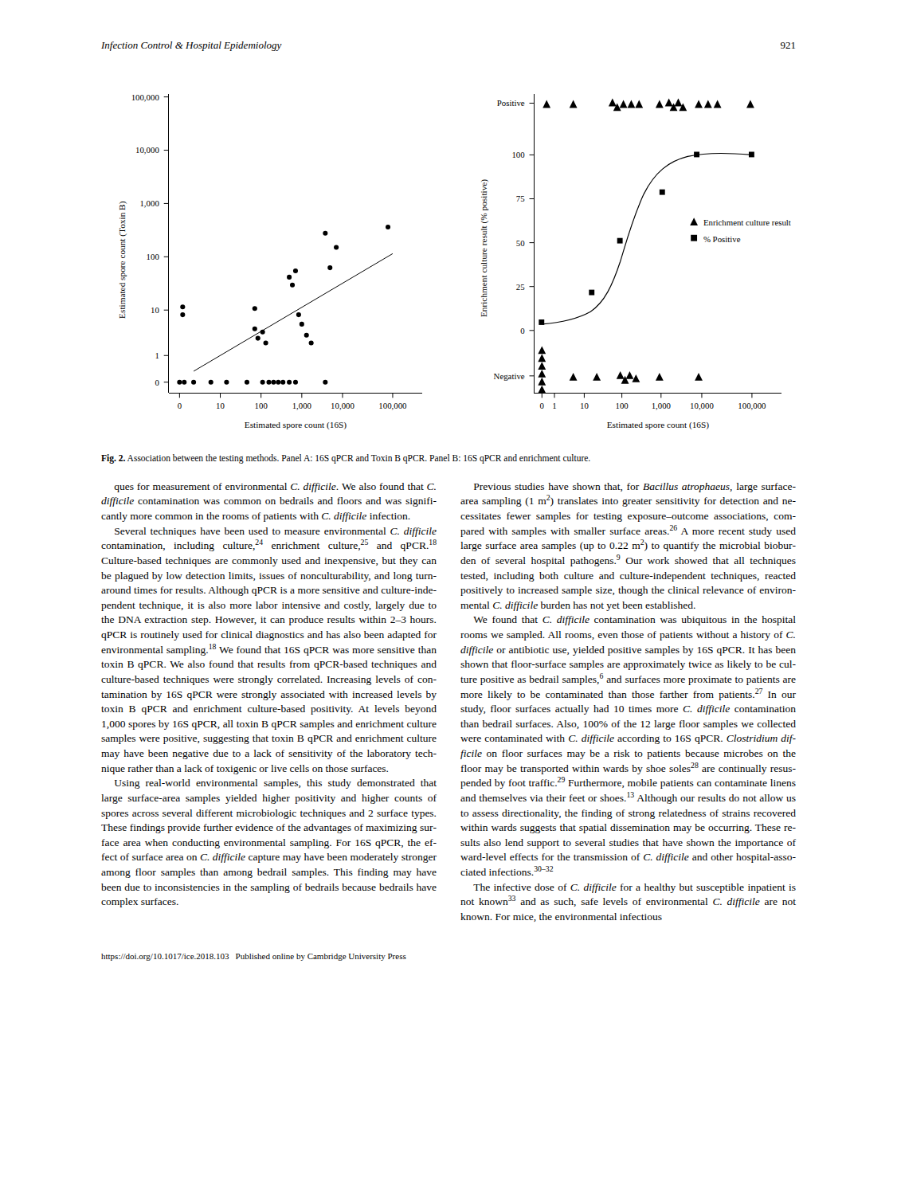Infection Control & Hospital Epidemiology
921
100,000 10,000 1,000 100 10 1 0 0 10 100 1,000 10,000 100,000 Estimated spore count (Toxin B) Estimated spore count (16S)
Positive 100 75 50 25 0 Negative 0 1 10 100 1,000 10,000 100,000 Enrichment culture result (% positive) Estimated spore count (16S) Enrichment culture result % Positive
Fig. 2. Association between the testing methods. Panel A: 16S qPCR and Toxin B qPCR. Panel B: 16S qPCR and enrichment culture.
ques for measurement of environmental C. difficile. We also found that C. difficile contamination was common on bedrails and floors and was significantly more common in the rooms of patients with C. difficile infection.
Several techniques have been used to measure environmental C. difficile contamination, including culture,24 enrichment culture,25 and qPCR.18 Culture-based techniques are commonly used and inexpensive, but they can be plagued by low detection limits, issues of nonculturability, and long turnaround times for results. Although qPCR is a more sensitive and culture-independent technique, it is also more labor intensive and costly, largely due to the DNA extraction step. However, it can produce results within 2–3 hours. qPCR is routinely used for clinical diagnostics and has also been adapted for environmental sampling.18 We found that 16S qPCR was more sensitive than toxin B qPCR. We also found that results from qPCR-based techniques and culture-based techniques were strongly correlated. Increasing levels of contamination by 16S qPCR were strongly associated with increased levels by toxin B qPCR and enrichment culture-based positivity. At levels beyond 1,000 spores by 16S qPCR, all toxin B qPCR samples and enrichment culture samples were positive, suggesting that toxin B qPCR and enrichment culture may have been negative due to a lack of sensitivity of the laboratory technique rather than a lack of toxigenic or live cells on those surfaces.
Using real-world environmental samples, this study demonstrated that large surface-area samples yielded higher positivity and higher counts of spores across several different microbiologic techniques and 2 surface types. These findings provide further evidence of the advantages of maximizing surface area when conducting environmental sampling. For 16S qPCR, the effect of surface area on C. difficile capture may have been moderately stronger among floor samples than among bedrail samples. This finding may have been due to inconsistencies in the sampling of bedrails because bedrails have complex surfaces.
Previous studies have shown that, for Bacillus atrophaeus, large surface-area sampling (1 m2) translates into greater sensitivity for detection and necessitates fewer samples for testing exposure–outcome associations, compared with samples with smaller surface areas.26 A more recent study used large surface area samples (up to 0.22 m2) to quantify the microbial bioburden of several hospital pathogens.9 Our work showed that all techniques tested, including both culture and culture-independent techniques, reacted positively to increased sample size, though the clinical relevance of environmental C. difficile burden has not yet been established.
We found that C. difficile contamination was ubiquitous in the hospital rooms we sampled. All rooms, even those of patients without a history of C. difficile or antibiotic use, yielded positive samples by 16S qPCR. It has been shown that floor-surface samples are approximately twice as likely to be culture positive as bedrail samples,6 and surfaces more proximate to patients are more likely to be contaminated than those farther from patients.27 In our study, floor surfaces actually had 10 times more C. difficile contamination than bedrail surfaces. Also, 100% of the 12 large floor samples we collected were contaminated with C. difficile according to 16S qPCR. Clostridium difficile on floor surfaces may be a risk to patients because microbes on the floor may be transported within wards by shoe soles28 are continually resuspended by foot traffic.29 Furthermore, mobile patients can contaminate linens and themselves via their feet or shoes.13 Although our results do not allow us to assess directionality, the finding of strong relatedness of strains recovered within wards suggests that spatial dissemination may be occurring. These results also lend support to several studies that have shown the importance of ward-level effects for the transmission of C. difficile and other hospital-associated infections.30–32
The infective dose of C. difficile for a healthy but susceptible inpatient is not known33 and as such, safe levels of environmental C. difficile are not known. For mice, the environmental infectious
https://doi.org/10.1017/ice.2018.103 Published online by Cambridge University Press